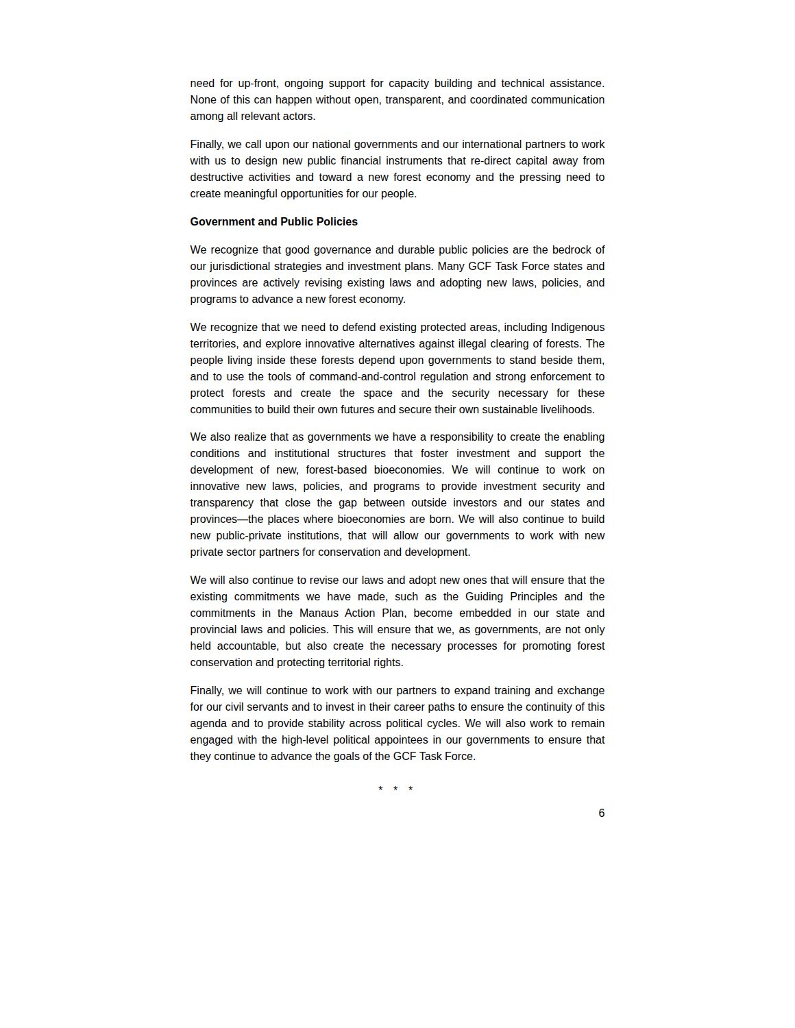need for up-front, ongoing support for capacity building and technical assistance. None of this can happen without open, transparent, and coordinated communication among all relevant actors.
Finally, we call upon our national governments and our international partners to work with us to design new public financial instruments that re-direct capital away from destructive activities and toward a new forest economy and the pressing need to create meaningful opportunities for our people.
Government and Public Policies
We recognize that good governance and durable public policies are the bedrock of our jurisdictional strategies and investment plans. Many GCF Task Force states and provinces are actively revising existing laws and adopting new laws, policies, and programs to advance a new forest economy.
We recognize that we need to defend existing protected areas, including Indigenous territories, and explore innovative alternatives against illegal clearing of forests. The people living inside these forests depend upon governments to stand beside them, and to use the tools of command-and-control regulation and strong enforcement to protect forests and create the space and the security necessary for these communities to build their own futures and secure their own sustainable livelihoods.
We also realize that as governments we have a responsibility to create the enabling conditions and institutional structures that foster investment and support the development of new, forest-based bioeconomies. We will continue to work on innovative new laws, policies, and programs to provide investment security and transparency that close the gap between outside investors and our states and provinces—the places where bioeconomies are born. We will also continue to build new public-private institutions, that will allow our governments to work with new private sector partners for conservation and development.
We will also continue to revise our laws and adopt new ones that will ensure that the existing commitments we have made, such as the Guiding Principles and the commitments in the Manaus Action Plan, become embedded in our state and provincial laws and policies. This will ensure that we, as governments, are not only held accountable, but also create the necessary processes for promoting forest conservation and protecting territorial rights.
Finally, we will continue to work with our partners to expand training and exchange for our civil servants and to invest in their career paths to ensure the continuity of this agenda and to provide stability across political cycles. We will also work to remain engaged with the high-level political appointees in our governments to ensure that they continue to advance the goals of the GCF Task Force.
* * *
6